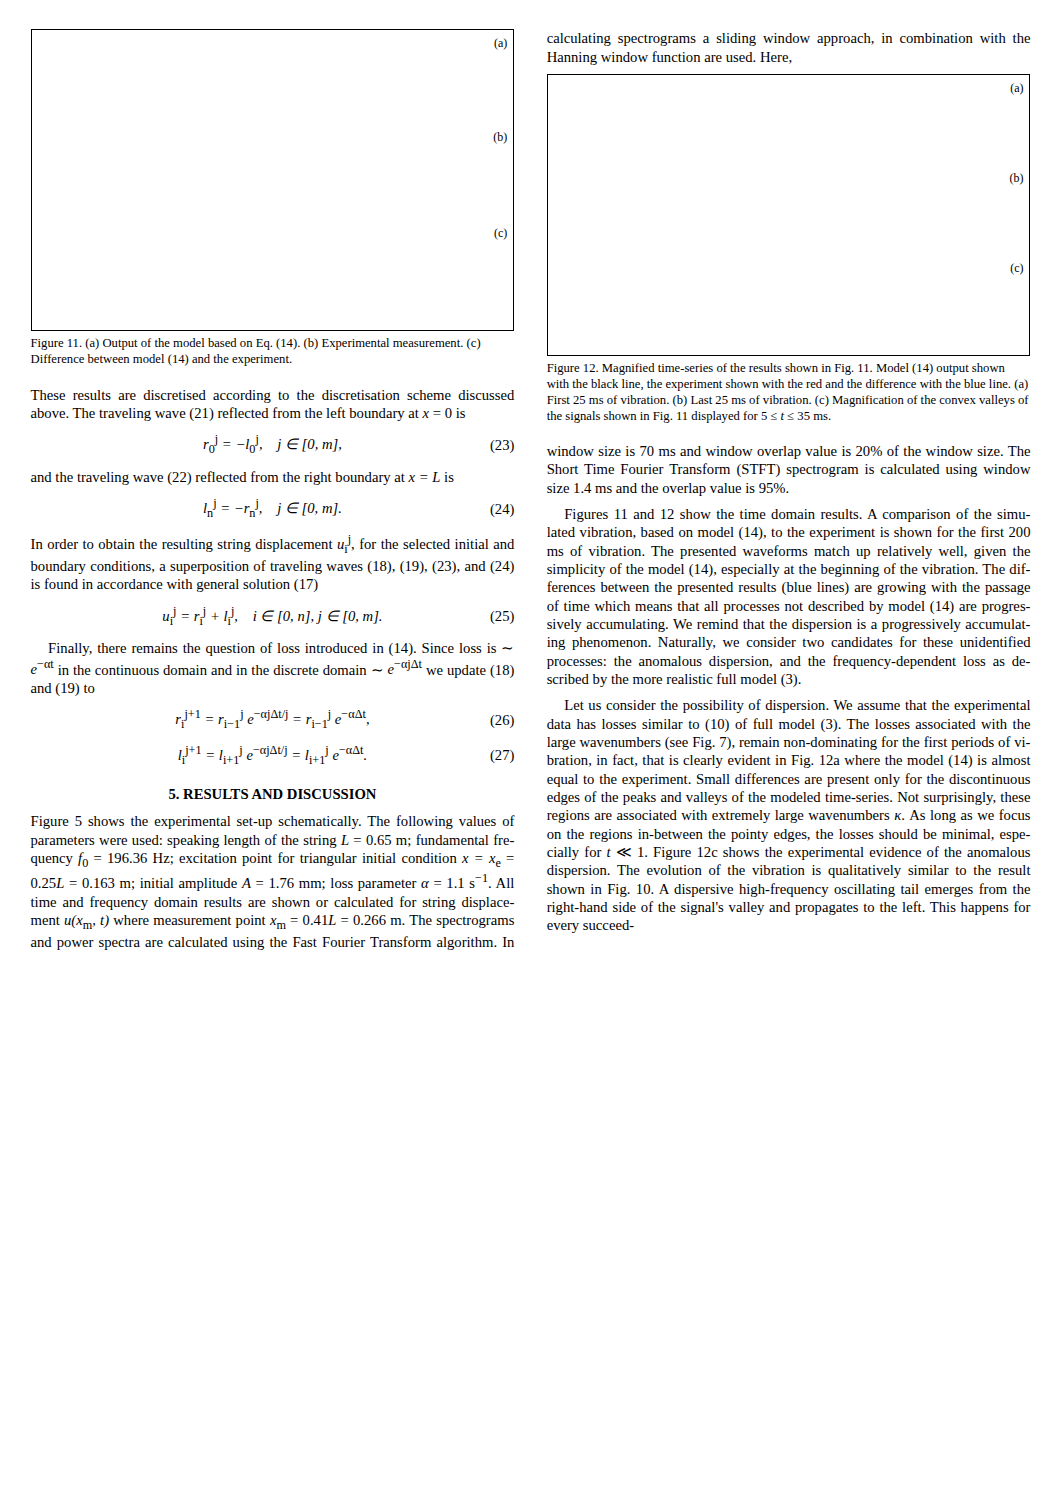(a) (b) (c)
Figure 11. (a) Output of the model based on Eq. (14). (b) Experimental measurement. (c) Difference between model (14) and the experiment.
These results are discretised according to the discretisation scheme discussed above. The traveling wave (21) reflected from the left boundary at x = 0 is
r0j = −l0j, j ∈ [0, m], (23)
and the traveling wave (22) reflected from the right boundary at x = L is
lnj = −rnj, j ∈ [0, m]. (24)
In order to obtain the resulting string displacement uij, for the selected initial and boundary conditions, a superposition of traveling waves (18), (19), (23), and (24) is found in accordance with general solution (17)
uij = rij + lij, i ∈ [0, n], j ∈ [0, m]. (25)
Finally, there remains the question of loss introduced in (14). Since loss is ∼ e−αt in the continuous domain and in the discrete domain ∼ e−αjΔt we update (18) and (19) to
rij+1 = ri−1j e−αjΔt/j = ri−1j e−αΔt, (26)
lij+1 = li+1j e−αjΔt/j = li+1j e−αΔt. (27)
5. RESULTS AND DISCUSSION
Figure 5 shows the experimental set-up schematically. The following values of parameters were used: speaking length of the string L = 0.65 m; fundamental frequency f0 = 196.36 Hz; excitation point for triangular initial condition x = xe = 0.25L = 0.163 m; initial amplitude A = 1.76 mm; loss parameter α = 1.1 s−1. All time and frequency domain results are shown or calculated for string displacement u(xm, t) where measurement point xm = 0.41L = 0.266 m. The spectrograms and power spectra are calculated using the Fast Fourier Transform algorithm. In calculating spectrograms a sliding window approach, in combination with the Hanning window function are used. Here,
(a) (b) (c)
Figure 12. Magnified time-series of the results shown in Fig. 11. Model (14) output shown with the black line, the experiment shown with the red and the difference with the blue line. (a) First 25 ms of vibration. (b) Last 25 ms of vibration. (c) Magnification of the convex valleys of the signals shown in Fig. 11 displayed for 5 ≤ t ≤ 35 ms.
window size is 70 ms and window overlap value is 20% of the window size. The Short Time Fourier Transform (STFT) spectrogram is calculated using window size 1.4 ms and the overlap value is 95%.
Figures 11 and 12 show the time domain results. A comparison of the simulated vibration, based on model (14), to the experiment is shown for the first 200 ms of vibration. The presented waveforms match up relatively well, given the simplicity of the model (14), especially at the beginning of the vibration. The differences between the presented results (blue lines) are growing with the passage of time which means that all processes not described by model (14) are progressively accumulating. We remind that the dispersion is a progressively accumulating phenomenon. Naturally, we consider two candidates for these unidentified processes: the anomalous dispersion, and the frequency-dependent loss as described by the more realistic full model (3).
Let us consider the possibility of dispersion. We assume that the experimental data has losses similar to (10) of full model (3). The losses associated with the large wavenumbers (see Fig. 7), remain non-dominating for the first periods of vibration, in fact, that is clearly evident in Fig. 12a where the model (14) is almost equal to the experiment. Small differences are present only for the discontinuous edges of the peaks and valleys of the modeled time-series. Not surprisingly, these regions are associated with extremely large wavenumbers κ. As long as we focus on the regions in-between the pointy edges, the losses should be minimal, especially for t ≪ 1. Figure 12c shows the experimental evidence of the anomalous dispersion. The evolution of the vibration is qualitatively similar to the result shown in Fig. 10. A dispersive high-frequency oscillating tail emerges from the right-hand side of the signal's valley and propagates to the left. This happens for every succeed-